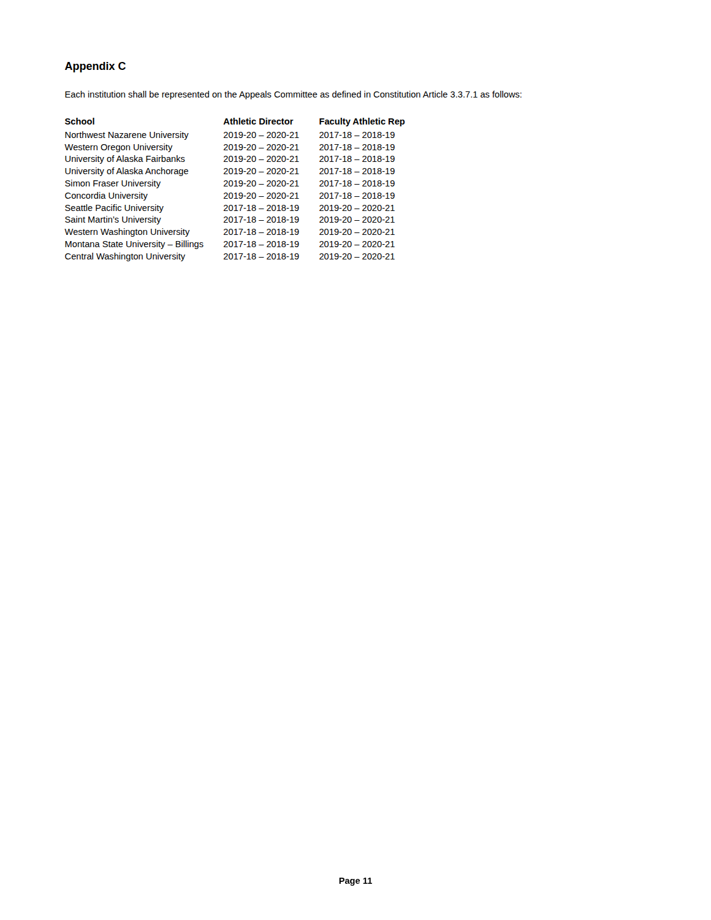Appendix C
Each institution shall be represented on the Appeals Committee as defined in Constitution Article 3.3.7.1 as follows:
| School | Athletic Director | Faculty Athletic Rep |
| --- | --- | --- |
| Northwest Nazarene University | 2019-20 – 2020-21 | 2017-18 – 2018-19 |
| Western Oregon University | 2019-20 – 2020-21 | 2017-18 – 2018-19 |
| University of Alaska Fairbanks | 2019-20 – 2020-21 | 2017-18 – 2018-19 |
| University of Alaska Anchorage | 2019-20 – 2020-21 | 2017-18 – 2018-19 |
| Simon Fraser University | 2019-20 – 2020-21 | 2017-18 – 2018-19 |
| Concordia University | 2019-20 – 2020-21 | 2017-18 – 2018-19 |
| Seattle Pacific University | 2017-18 – 2018-19 | 2019-20 – 2020-21 |
| Saint Martin’s University | 2017-18 – 2018-19 | 2019-20 – 2020-21 |
| Western Washington University | 2017-18 – 2018-19 | 2019-20 – 2020-21 |
| Montana State University – Billings | 2017-18 – 2018-19 | 2019-20 – 2020-21 |
| Central Washington University | 2017-18 – 2018-19 | 2019-20 – 2020-21 |
Page 11